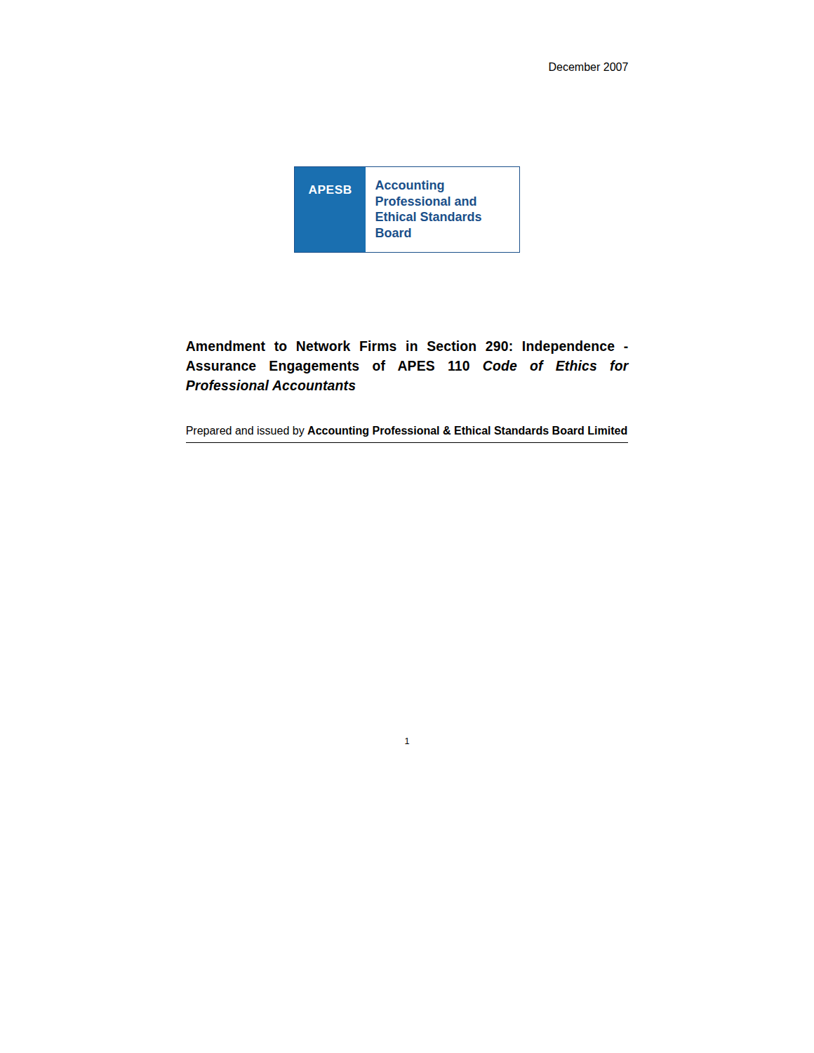December 2007
APESB
Accounting
Professional and
Ethical Standards Board
Amendment to Network Firms in Section 290: Independence - Assurance Engagements of APES 110 Code of Ethics for Professional Accountants
Prepared and issued by Accounting Professional & Ethical Standards Board Limited
1